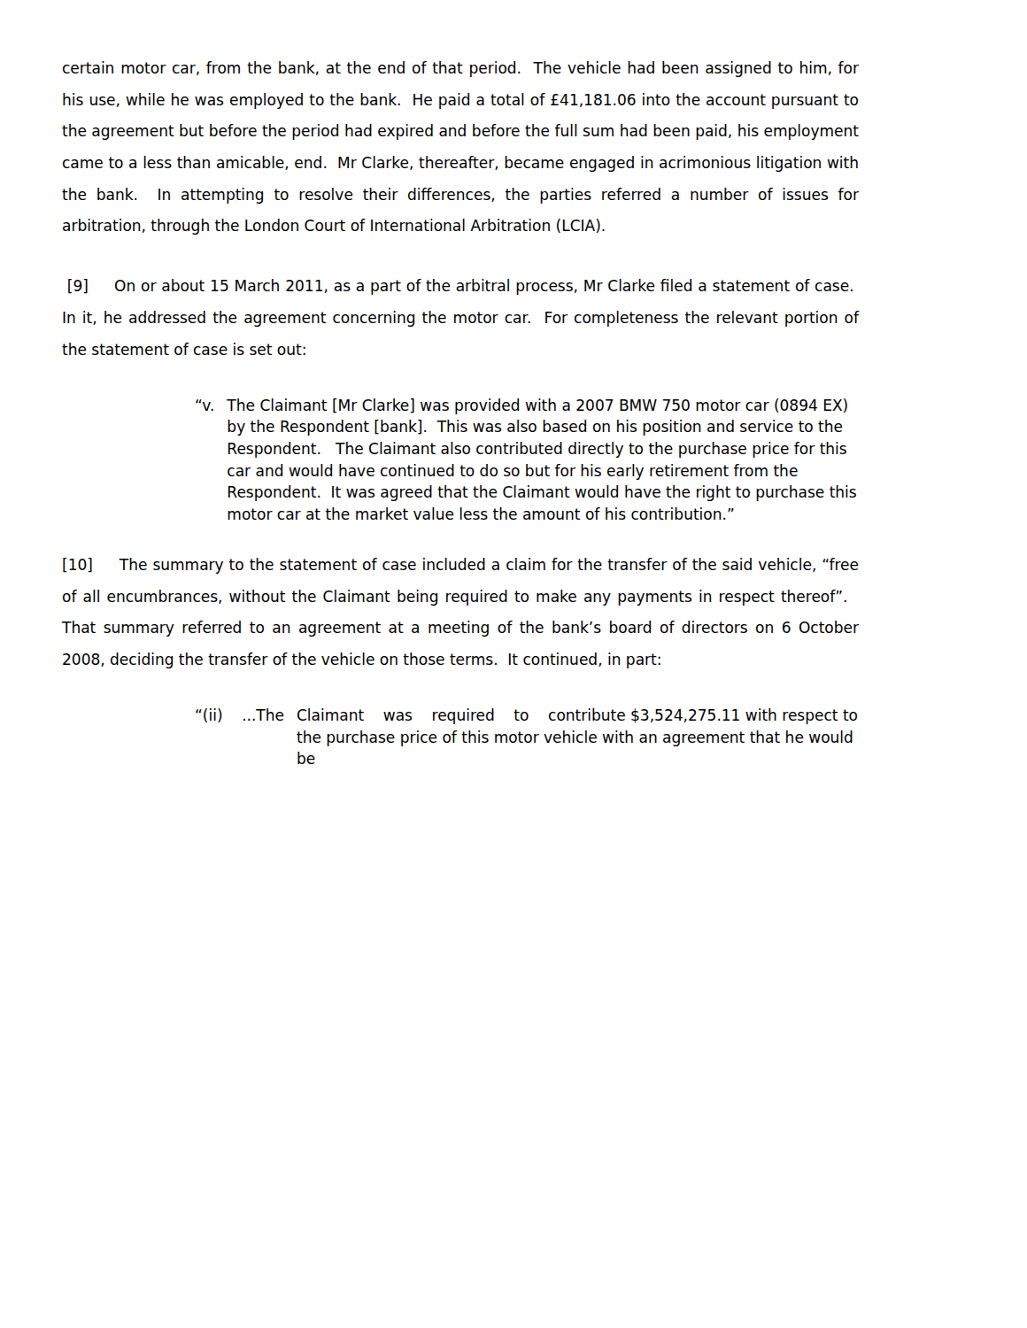certain motor car, from the bank, at the end of that period. The vehicle had been assigned to him, for his use, while he was employed to the bank. He paid a total of £41,181.06 into the account pursuant to the agreement but before the period had expired and before the full sum had been paid, his employment came to a less than amicable, end. Mr Clarke, thereafter, became engaged in acrimonious litigation with the bank. In attempting to resolve their differences, the parties referred a number of issues for arbitration, through the London Court of International Arbitration (LCIA).
[9] On or about 15 March 2011, as a part of the arbitral process, Mr Clarke filed a statement of case. In it, he addressed the agreement concerning the motor car. For completeness the relevant portion of the statement of case is set out:
“v.
The Claimant [Mr Clarke] was provided with a 2007 BMW 750 motor car (0894 EX) by the Respondent [bank]. This was also based on his position and service to the Respondent. The Claimant also contributed directly to the purchase price for this car and would have continued to do so but for his early retirement from the Respondent. It was agreed that the Claimant would have the right to purchase this motor car at the market value less the amount of his contribution.”
[10] The summary to the statement of case included a claim for the transfer of the said vehicle, “free of all encumbrances, without the Claimant being required to make any payments in respect thereof”. That summary referred to an agreement at a meeting of the bank’s board of directors on 6 October 2008, deciding the transfer of the vehicle on those terms. It continued, in part:
“(ii) ...The
Claimant was required to contribute $3,524,275.11 with respect to the purchase price of this motor vehicle with an agreement that he would be